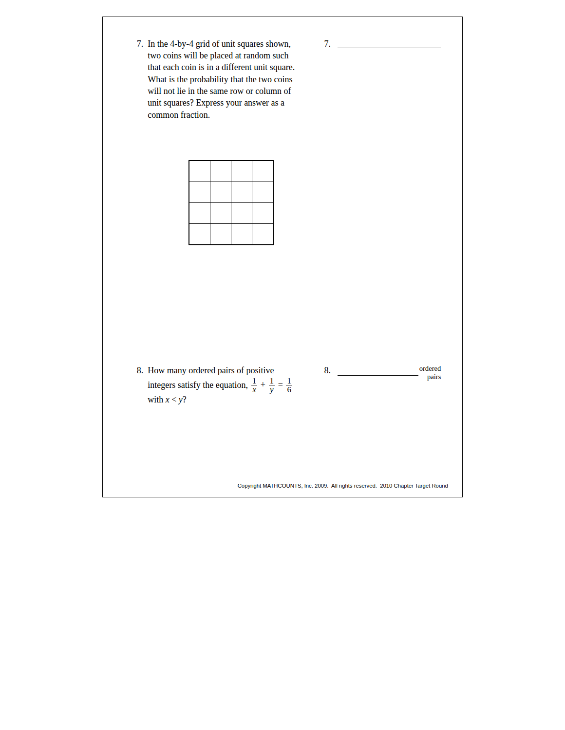7.
In the 4-by-4 grid of unit squares shown, two coins will be placed at random such that each coin is in a different unit square. What is the probability that the two coins will not lie in the same row or column of unit squares? Express your answer as a common fraction.
7.
8.
How many ordered pairs of positive integers satisfy the equation, 1 x + 1 y = 16 with x < y?
8.
ordered
pairs
Copyright MATHCOUNTS, Inc. 2009. All rights reserved. 2010 Chapter Target Round